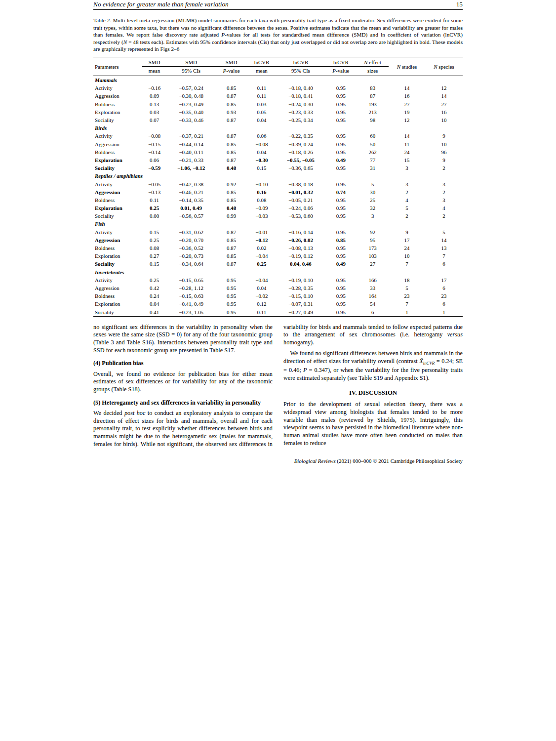No evidence for greater male than female variation 15
Table 2. Multi-level meta-regression (MLMR) model summaries for each taxa with personality trait type as a fixed moderator. Sex differences were evident for some trait types, within some taxa, but there was no significant difference between the sexes. Positive estimates indicate that the mean and variability are greater for males than females. We report false discovery rate adjusted P-values for all tests for standardised mean difference (SMD) and ln coefficient of variation (lnCVR) respectively (N = 48 tests each). Estimates with 95% confidence intervals (Cis) that only just overlapped or did not overlap zero are highlighted in bold. These models are graphically represented in Figs 2–6
| Parameters | SMD | SMD | SMD | lnCVR | lnCVR | lnCVR | N effect | N studies | N species |
| --- | --- | --- | --- | --- | --- | --- | --- | --- | --- |
| mean | 95% CIs | P -value | mean | 95% CIs | P -value | sizes |
| Mammals |
| Activity | −0.16 | −0.57, 0.24 | 0.85 | 0.11 | −0.18, 0.40 | 0.95 | 83 | 14 | 12 |
| Aggression | 0.09 | −0.30, 0.48 | 0.87 | 0.11 | −0.18, 0.41 | 0.95 | 87 | 16 | 14 |
| Boldness | 0.13 | −0.23, 0.49 | 0.85 | 0.03 | −0.24, 0.30 | 0.95 | 193 | 27 | 27 |
| Exploration | 0.03 | −0.35, 0.40 | 0.93 | 0.05 | −0.23, 0.33 | 0.95 | 213 | 19 | 16 |
| Sociality | 0.07 | −0.33, 0.46 | 0.87 | 0.04 | −0.25, 0.34 | 0.95 | 98 | 12 | 10 |
| Birds |
| Activity | −0.08 | −0.37, 0.21 | 0.87 | 0.06 | −0.22, 0.35 | 0.95 | 60 | 14 | 9 |
| Aggression | −0.15 | −0.44, 0.14 | 0.85 | −0.08 | −0.39, 0.24 | 0.95 | 50 | 11 | 10 |
| Boldness | −0.14 | −0.40, 0.11 | 0.85 | 0.04 | −0.18, 0.26 | 0.95 | 262 | 24 | 96 |
| Exploration | 0.06 | −0.21, 0.33 | 0.87 | −0.30 | −0.55, −0.05 | 0.49 | 77 | 15 | 9 |
| Sociality | −0.59 | −1.06, −0.12 | 0.48 | 0.15 | −0.36, 0.65 | 0.95 | 31 | 3 | 2 |
| Reptiles / amphibians |
| Activity | −0.05 | −0.47, 0.38 | 0.92 | −0.10 | −0.38, 0.18 | 0.95 | 5 | 3 | 3 |
| Aggression | −0.13 | −0.46, 0.21 | 0.85 | 0.16 | −0.01, 0.32 | 0.74 | 30 | 2 | 2 |
| Boldness | 0.11 | −0.14, 0.35 | 0.85 | 0.08 | −0.05, 0.21 | 0.95 | 25 | 4 | 3 |
| Exploration | 0.25 | 0.01, 0.49 | 0.48 | −0.09 | −0.24, 0.06 | 0.95 | 32 | 5 | 4 |
| Sociality | 0.00 | −0.56, 0.57 | 0.99 | −0.03 | −0.53, 0.60 | 0.95 | 3 | 2 | 2 |
| Fish |
| Activity | 0.15 | −0.31, 0.62 | 0.87 | −0.01 | −0.16, 0.14 | 0.95 | 92 | 9 | 5 |
| Aggression | 0.25 | −0.20, 0.70 | 0.85 | −0.12 | −0.26, 0.02 | 0.85 | 95 | 17 | 14 |
| Boldness | 0.08 | −0.36, 0.52 | 0.87 | 0.02 | −0.08, 0.13 | 0.95 | 173 | 24 | 13 |
| Exploration | 0.27 | −0.20, 0.73 | 0.85 | −0.04 | −0.19, 0.12 | 0.95 | 103 | 10 | 7 |
| Sociality | 0.15 | −0.34, 0.64 | 0.87 | 0.25 | 0.04, 0.46 | 0.49 | 27 | 7 | 6 |
| Invertebrates |
| Activity | 0.25 | −0.15, 0.65 | 0.95 | −0.04 | −0.19, 0.10 | 0.95 | 166 | 18 | 17 |
| Aggression | 0.42 | −0.28, 1.12 | 0.95 | 0.04 | −0.28, 0.35 | 0.95 | 33 | 5 | 6 |
| Boldness | 0.24 | −0.15, 0.63 | 0.95 | −0.02 | −0.15, 0.10 | 0.95 | 164 | 23 | 23 |
| Exploration | 0.04 | −0.41, 0.49 | 0.95 | 0.12 | −0.07, 0.31 | 0.95 | 54 | 7 | 6 |
| Sociality | 0.41 | −0.23, 1.05 | 0.95 | 0.11 | −0.27, 0.49 | 0.95 | 6 | 1 | 1 |
no significant sex differences in the variability in personality when the sexes were the same size (SSD = 0) for any of the four taxonomic group (Table 3 and Table S16). Interactions between personality trait type and SSD for each taxonomic group are presented in Table S17.
(4) Publication bias
Overall, we found no evidence for publication bias for either mean estimates of sex differences or for variability for any of the taxonomic groups (Table S18).
(5) Heterogamety and sex differences in variability in personality
We decided post hoc to conduct an exploratory analysis to compare the direction of effect sizes for birds and mammals, overall and for each personality trait, to test explicitly whether differences between birds and mammals might be due to the heterogametic sex (males for mammals, females for birds). While not significant, the observed sex differences in variability for birds and mammals tended to follow expected patterns due to the arrangement of sex chromosomes (i.e. heterogamy versus homogamy).
We found no significant differences between birds and mammals in the direction of effect sizes for variability overall (contrast X̄lnCVR = 0.24; SE = 0.46; P = 0.347), or when the variability for the five personality traits were estimated separately (see Table S19 and Appendix S1).
IV. DISCUSSION
Prior to the development of sexual selection theory, there was a widespread view among biologists that females tended to be more variable than males (reviewed by Shields, 1975). Intriguingly, this viewpoint seems to have persisted in the biomedical literature where non-human animal studies have more often been conducted on males than females to reduce
Biological Reviews (2021) 000–000 © 2021 Cambridge Philosophical Society